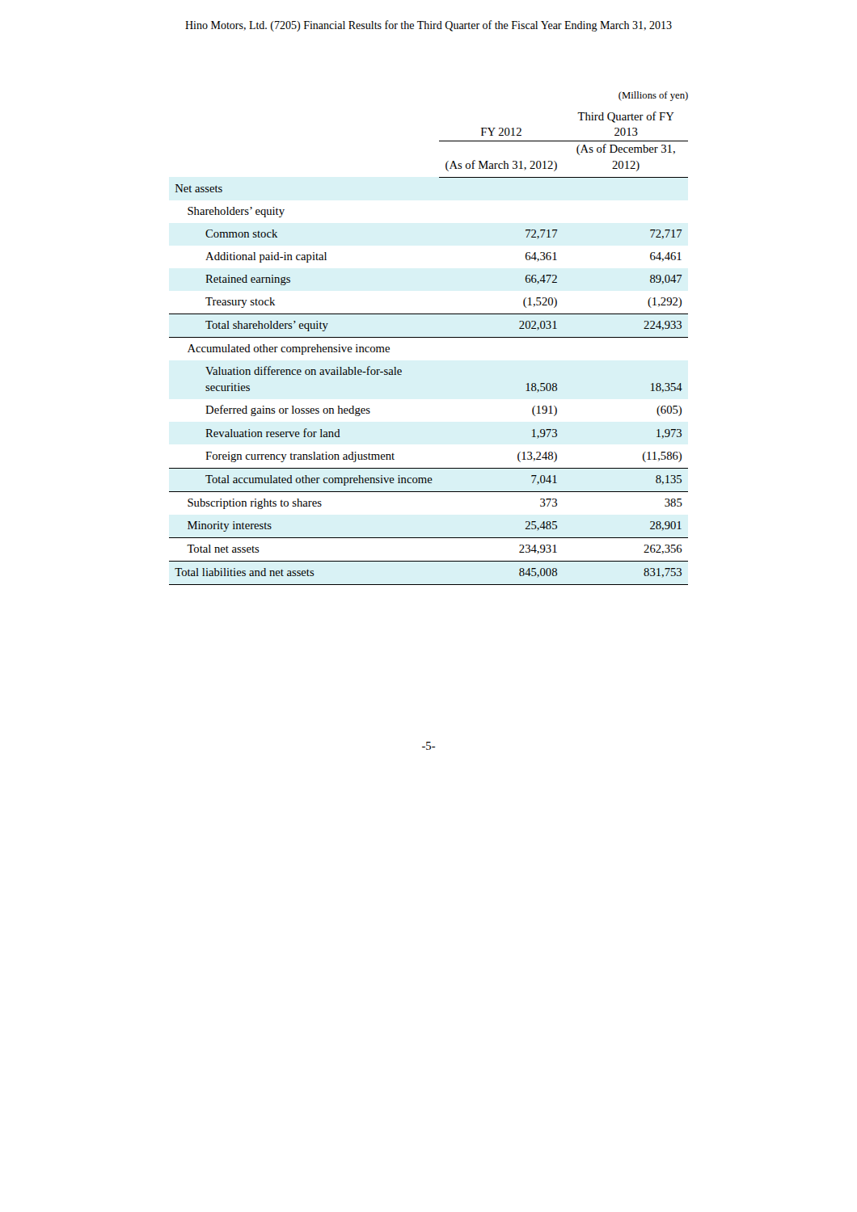Hino Motors, Ltd. (7205) Financial Results for the Third Quarter of the Fiscal Year Ending March 31, 2013
(Millions of yen)
| | FY 2012 | Third Quarter of FY 2013 |
| --- | --- | --- |
| | (As of March 31, 2012) | (As of December 31, 2012) |
| Net assets | | |
| Shareholders’ equity | | |
| Common stock | 72,717 | 72,717 |
| Additional paid-in capital | 64,361 | 64,461 |
| Retained earnings | 66,472 | 89,047 |
| Treasury stock | (1,520) | (1,292) |
| Total shareholders’ equity | 202,031 | 224,933 |
| Accumulated other comprehensive income | | |
| Valuation difference on available-for-sale securities | 18,508 | 18,354 |
| Deferred gains or losses on hedges | (191) | (605) |
| Revaluation reserve for land | 1,973 | 1,973 |
| Foreign currency translation adjustment | (13,248) | (11,586) |
| Total accumulated other comprehensive income | 7,041 | 8,135 |
| Subscription rights to shares | 373 | 385 |
| Minority interests | 25,485 | 28,901 |
| Total net assets | 234,931 | 262,356 |
| Total liabilities and net assets | 845,008 | 831,753 |
-5-